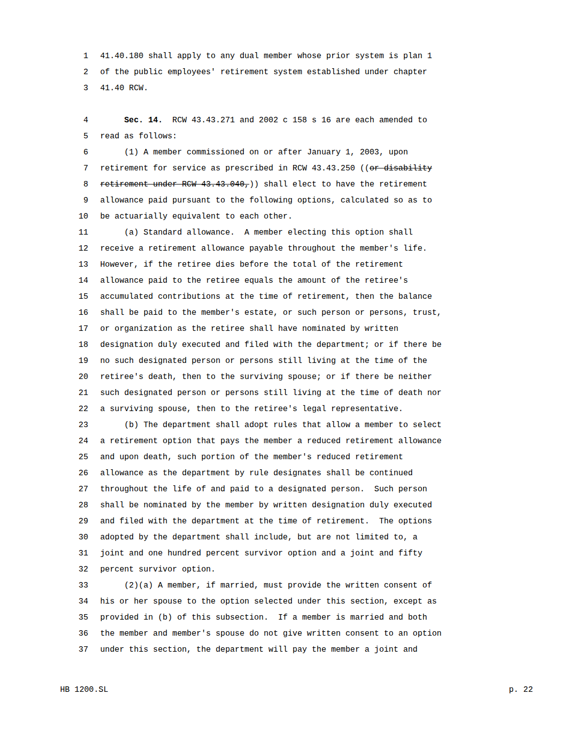141.40.180 shall apply to any dual member whose prior system is plan 1
2 of the public employees' retirement system established under chapter
341.40 RCW.
4 Sec. 14. RCW 43.43.271 and 2002 c 158 s 16 are each amended to
5 read as follows:
6 (1) A member commissioned on or after January 1, 2003, upon
7 retirement for service as prescribed in RCW 43.43.250 ((or disability
8 retirement under RCW 43.43.040,)) shall elect to have the retirement
9 allowance paid pursuant to the following options, calculated so as to
10 be actuarially equivalent to each other.
11 (a) Standard allowance. A member electing this option shall
12 receive a retirement allowance payable throughout the member's life.
13 However, if the retiree dies before the total of the retirement
14 allowance paid to the retiree equals the amount of the retiree's
15 accumulated contributions at the time of retirement, then the balance
16 shall be paid to the member's estate, or such person or persons, trust,
17 or organization as the retiree shall have nominated by written
18 designation duly executed and filed with the department; or if there be
19 no such designated person or persons still living at the time of the
20 retiree's death, then to the surviving spouse; or if there be neither
21 such designated person or persons still living at the time of death nor
22 a surviving spouse, then to the retiree's legal representative.
23 (b) The department shall adopt rules that allow a member to select
24 a retirement option that pays the member a reduced retirement allowance
25 and upon death, such portion of the member's reduced retirement
26 allowance as the department by rule designates shall be continued
27 throughout the life of and paid to a designated person. Such person
28 shall be nominated by the member by written designation duly executed
29 and filed with the department at the time of retirement. The options
30 adopted by the department shall include, but are not limited to, a
31 joint and one hundred percent survivor option and a joint and fifty
32 percent survivor option.
33 (2)(a) A member, if married, must provide the written consent of
34 his or her spouse to the option selected under this section, except as
35 provided in (b) of this subsection. If a member is married and both
36 the member and member's spouse do not give written consent to an option
37 under this section, the department will pay the member a joint and
HB 1200.SL
p. 22